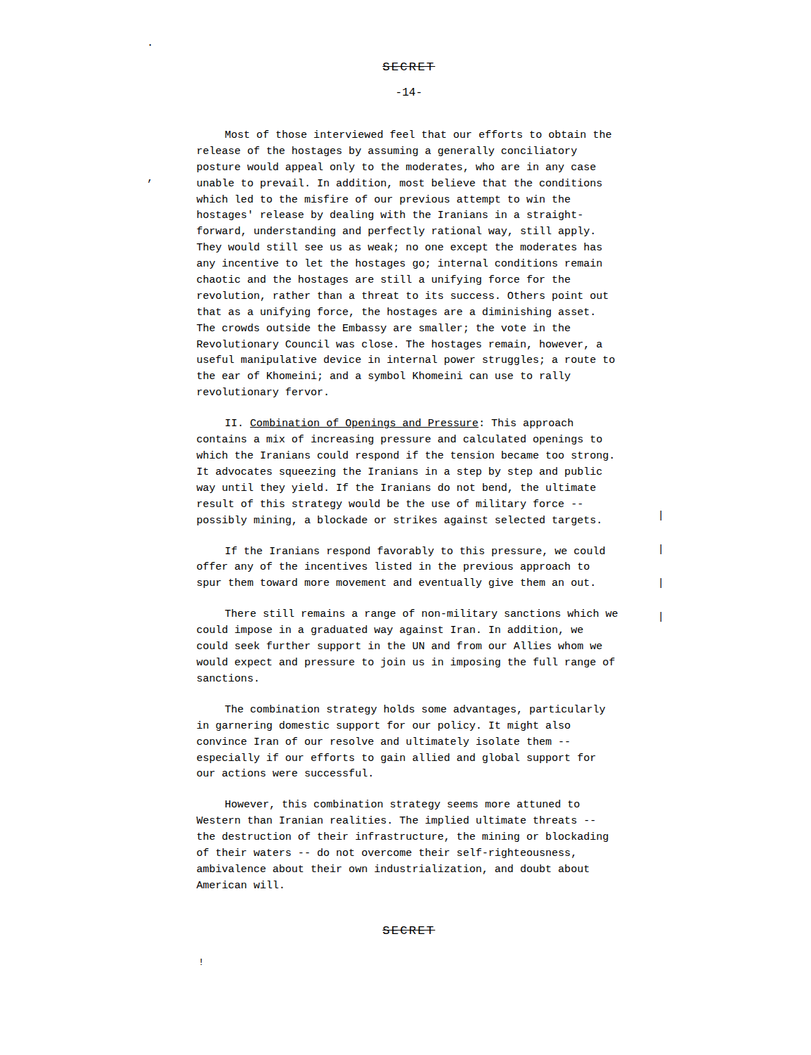.
,
|
|
|
|
!
SECRET
-14-
Most of those interviewed feel that our efforts to obtain the release of the hostages by assuming a generally conciliatory posture would appeal only to the moderates, who are in any case unable to prevail. In addition, most believe that the conditions which led to the misfire of our previous attempt to win the hostages' release by dealing with the Iranians in a straight-forward, understanding and perfectly rational way, still apply. They would still see us as weak; no one except the moderates has any incentive to let the hostages go; internal conditions remain chaotic and the hostages are still a unifying force for the revolution, rather than a threat to its success. Others point out that as a unifying force, the hostages are a diminishing asset. The crowds outside the Embassy are smaller; the vote in the Revolutionary Council was close. The hostages remain, however, a useful manipulative device in internal power struggles; a route to the ear of Khomeini; and a symbol Khomeini can use to rally revolutionary fervor.
II. Combination of Openings and Pressure: This approach contains a mix of increasing pressure and calculated openings to which the Iranians could respond if the tension became too strong. It advocates squeezing the Iranians in a step by step and public way until they yield. If the Iranians do not bend, the ultimate result of this strategy would be the use of military force -- possibly mining, a blockade or strikes against selected targets.
If the Iranians respond favorably to this pressure, we could offer any of the incentives listed in the previous approach to spur them toward more movement and eventually give them an out.
There still remains a range of non-military sanctions which we could impose in a graduated way against Iran. In addition, we could seek further support in the UN and from our Allies whom we would expect and pressure to join us in imposing the full range of sanctions.
The combination strategy holds some advantages, particularly in garnering domestic support for our policy. It might also convince Iran of our resolve and ultimately isolate them -- especially if our efforts to gain allied and global support for our actions were successful.
However, this combination strategy seems more attuned to Western than Iranian realities. The implied ultimate threats -- the destruction of their infrastructure, the mining or blockading of their waters -- do not overcome their self-righteousness, ambivalence about their own industrialization, and doubt about American will.
SECRET